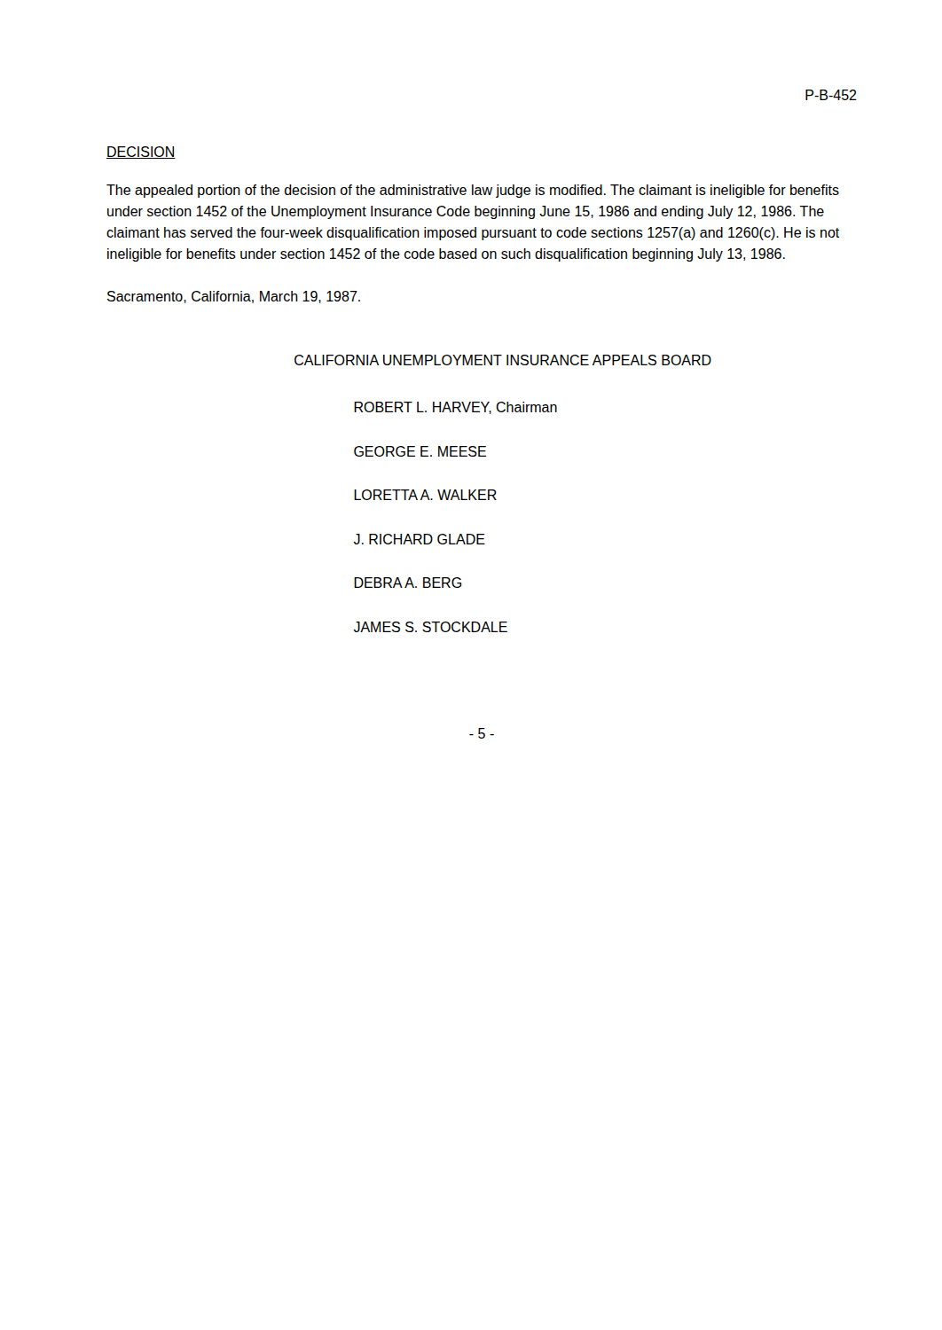P-B-452
DECISION
The appealed portion of the decision of the administrative law judge is modified. The claimant is ineligible for benefits under section 1452 of the Unemployment Insurance Code beginning June 15, 1986 and ending July 12, 1986. The claimant has served the four-week disqualification imposed pursuant to code sections 1257(a) and 1260(c). He is not ineligible for benefits under section 1452 of the code based on such disqualification beginning July 13, 1986.
Sacramento, California, March 19, 1987.
CALIFORNIA UNEMPLOYMENT INSURANCE APPEALS BOARD
ROBERT L. HARVEY, Chairman
GEORGE E. MEESE
LORETTA A. WALKER
J. RICHARD GLADE
DEBRA A. BERG
JAMES S. STOCKDALE
- 5 -